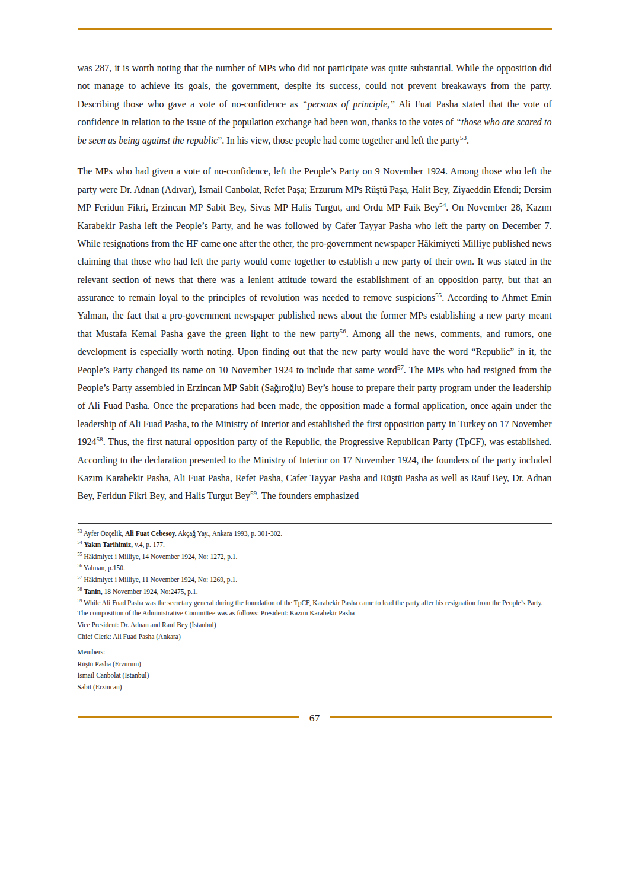was 287, it is worth noting that the number of MPs who did not participate was quite substantial. While the opposition did not manage to achieve its goals, the government, despite its success, could not prevent breakaways from the party. Describing those who gave a vote of no-confidence as “persons of principle,” Ali Fuat Pasha stated that the vote of confidence in relation to the issue of the population exchange had been won, thanks to the votes of “those who are scared to be seen as being against the republic”. In his view, those people had come together and left the party53.
The MPs who had given a vote of no-confidence, left the People’s Party on 9 November 1924. Among those who left the party were Dr. Adnan (Adıvar), İsmail Canbolat, Refet Paşa; Erzurum MPs Rüştü Paşa, Halit Bey, Ziyaeddin Efendi; Dersim MP Feridun Fikri, Erzincan MP Sabit Bey, Sivas MP Halis Turgut, and Ordu MP Faik Bey54. On November 28, Kazım Karabekir Pasha left the People’s Party, and he was followed by Cafer Tayyar Pasha who left the party on December 7. While resignations from the HF came one after the other, the pro-government newspaper Hâkimiyeti Milliye published news claiming that those who had left the party would come together to establish a new party of their own. It was stated in the relevant section of news that there was a lenient attitude toward the establishment of an opposition party, but that an assurance to remain loyal to the principles of revolution was needed to remove suspicions55. According to Ahmet Emin Yalman, the fact that a pro-government newspaper published news about the former MPs establishing a new party meant that Mustafa Kemal Pasha gave the green light to the new party56. Among all the news, comments, and rumors, one development is especially worth noting. Upon finding out that the new party would have the word “Republic” in it, the People’s Party changed its name on 10 November 1924 to include that same word57. The MPs who had resigned from the People’s Party assembled in Erzincan MP Sabit (Sağıroğlu) Bey’s house to prepare their party program under the leadership of Ali Fuad Pasha. Once the preparations had been made, the opposition made a formal application, once again under the leadership of Ali Fuad Pasha, to the Ministry of Interior and established the first opposition party in Turkey on 17 November 192458. Thus, the first natural opposition party of the Republic, the Progressive Republican Party (TpCF), was established. According to the declaration presented to the Ministry of Interior on 17 November 1924, the founders of the party included Kazım Karabekir Pasha, Ali Fuat Pasha, Refet Pasha, Cafer Tayyar Pasha and Rüştü Pasha as well as Rauf Bey, Dr. Adnan Bey, Feridun Fikri Bey, and Halis Turgut Bey59. The founders emphasized
53 Ayfer Özçelik, Ali Fuat Cebesoy, Akçağ Yay., Ankara 1993, p. 301-302.
54 Yakın Tarihimiz, v.4, p. 177.
55 Hâkimiyet-i Milliye, 14 November 1924, No: 1272, p.1.
56 Yalman, p.150.
57 Hâkimiyet-i Milliye, 11 November 1924, No: 1269, p.1.
58 Tanin, 18 November 1924, No:2475, p.1.
59 While Ali Fuad Pasha was the secretary general during the foundation of the TpCF, Karabekir Pasha came to lead the party after his resignation from the People’s Party. The composition of the Administrative Committee was as follows: President: Kazım Karabekir Pasha
Vice President: Dr. Adnan and Rauf Bey (İstanbul)
Chief Clerk: Ali Fuad Pasha (Ankara)
Members:
Rüştü Pasha (Erzurum)
İsmail Canbolat (İstanbul)
Sabit (Erzincan)
67